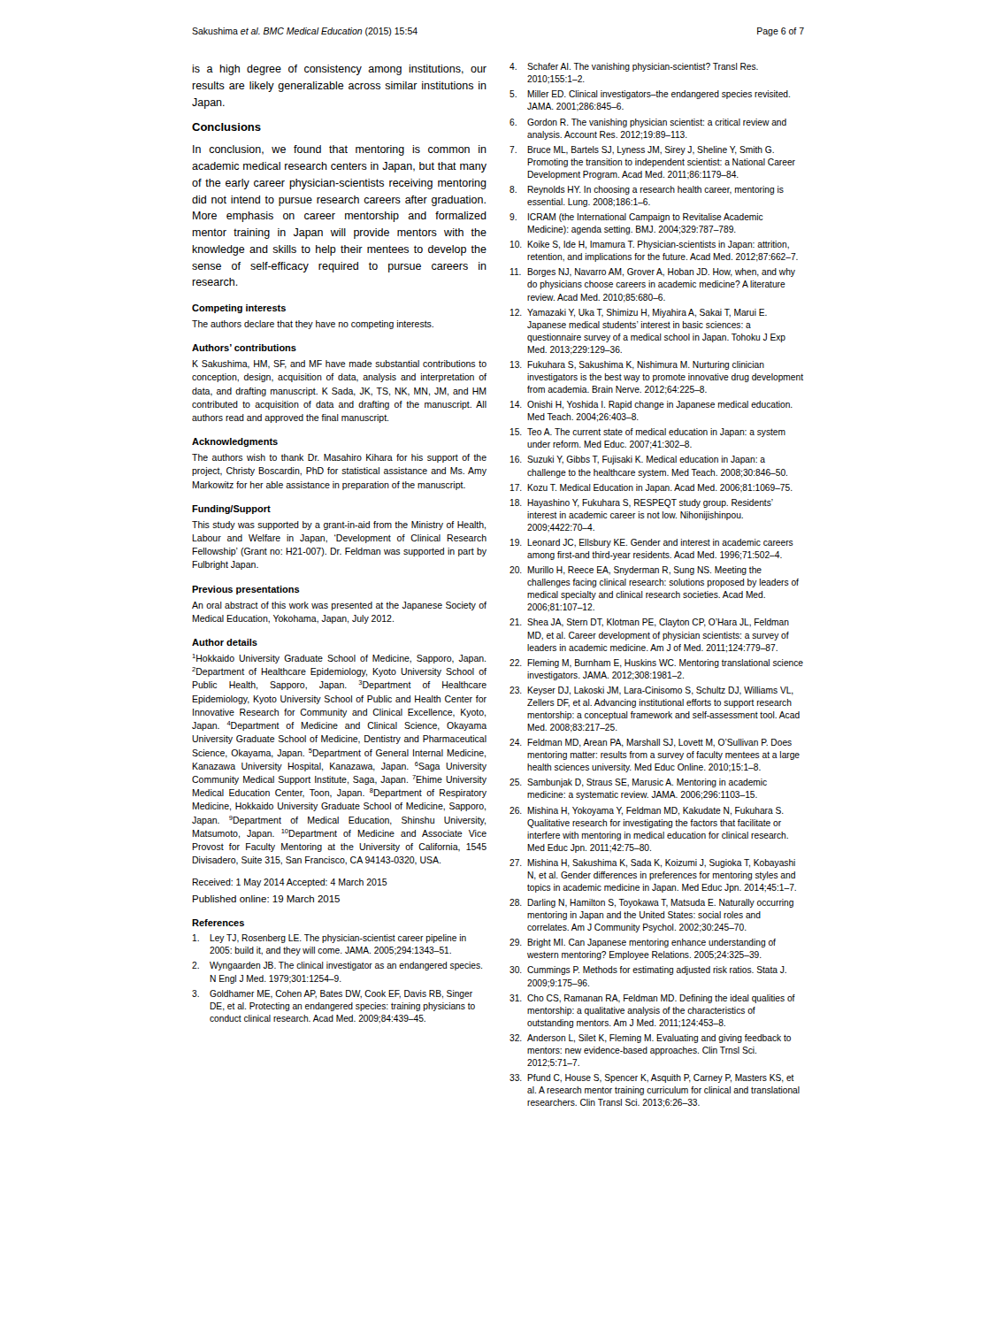Sakushima et al. BMC Medical Education (2015) 15:54
Page 6 of 7
is a high degree of consistency among institutions, our results are likely generalizable across similar institutions in Japan.
Conclusions
In conclusion, we found that mentoring is common in academic medical research centers in Japan, but that many of the early career physician-scientists receiving mentoring did not intend to pursue research careers after graduation. More emphasis on career mentorship and formalized mentor training in Japan will provide mentors with the knowledge and skills to help their mentees to develop the sense of self-efficacy required to pursue careers in research.
Competing interests
The authors declare that they have no competing interests.
Authors’ contributions
K Sakushima, HM, SF, and MF have made substantial contributions to conception, design, acquisition of data, analysis and interpretation of data, and drafting manuscript. K Sada, JK, TS, NK, MN, JM, and HM contributed to acquisition of data and drafting of the manuscript. All authors read and approved the final manuscript.
Acknowledgments
The authors wish to thank Dr. Masahiro Kihara for his support of the project, Christy Boscardin, PhD for statistical assistance and Ms. Amy Markowitz for her able assistance in preparation of the manuscript.
Funding/Support
This study was supported by a grant-in-aid from the Ministry of Health, Labour and Welfare in Japan, ‘Development of Clinical Research Fellowship’ (Grant no: H21-007). Dr. Feldman was supported in part by Fulbright Japan.
Previous presentations
An oral abstract of this work was presented at the Japanese Society of Medical Education, Yokohama, Japan, July 2012.
Author details
1Hokkaido University Graduate School of Medicine, Sapporo, Japan. 2Department of Healthcare Epidemiology, Kyoto University School of Public Health, Sapporo, Japan. 3Department of Healthcare Epidemiology, Kyoto University School of Public and Health Center for Innovative Research for Community and Clinical Excellence, Kyoto, Japan. 4Department of Medicine and Clinical Science, Okayama University Graduate School of Medicine, Dentistry and Pharmaceutical Science, Okayama, Japan. 5Department of General Internal Medicine, Kanazawa University Hospital, Kanazawa, Japan. 6Saga University Community Medical Support Institute, Saga, Japan. 7Ehime University Medical Education Center, Toon, Japan. 8Department of Respiratory Medicine, Hokkaido University Graduate School of Medicine, Sapporo, Japan. 9Department of Medical Education, Shinshu University, Matsumoto, Japan. 10Department of Medicine and Associate Vice Provost for Faculty Mentoring at the University of California, 1545 Divisadero, Suite 315, San Francisco, CA 94143-0320, USA.
Received: 1 May 2014 Accepted: 4 March 2015
Published online: 19 March 2015
References
Ley TJ, Rosenberg LE. The physician-scientist career pipeline in 2005: build it, and they will come. JAMA. 2005;294:1343–51.
Wyngaarden JB. The clinical investigator as an endangered species. N Engl J Med. 1979;301:1254–9.
Goldhamer ME, Cohen AP, Bates DW, Cook EF, Davis RB, Singer DE, et al. Protecting an endangered species: training physicians to conduct clinical research. Acad Med. 2009;84:439–45.
Schafer AI. The vanishing physician-scientist? Transl Res. 2010;155:1–2.
Miller ED. Clinical investigators–the endangered species revisited. JAMA. 2001;286:845–6.
Gordon R. The vanishing physician scientist: a critical review and analysis. Account Res. 2012;19:89–113.
Bruce ML, Bartels SJ, Lyness JM, Sirey J, Sheline Y, Smith G. Promoting the transition to independent scientist: a National Career Development Program. Acad Med. 2011;86:1179–84.
Reynolds HY. In choosing a research health career, mentoring is essential. Lung. 2008;186:1–6.
ICRAM (the International Campaign to Revitalise Academic Medicine): agenda setting. BMJ. 2004;329:787–789.
Koike S, Ide H, Imamura T. Physician-scientists in Japan: attrition, retention, and implications for the future. Acad Med. 2012;87:662–7.
Borges NJ, Navarro AM, Grover A, Hoban JD. How, when, and why do physicians choose careers in academic medicine? A literature review. Acad Med. 2010;85:680–6.
Yamazaki Y, Uka T, Shimizu H, Miyahira A, Sakai T, Marui E. Japanese medical students’ interest in basic sciences: a questionnaire survey of a medical school in Japan. Tohoku J Exp Med. 2013;229:129–36.
Fukuhara S, Sakushima K, Nishimura M. Nurturing clinician investigators is the best way to promote innovative drug development from academia. Brain Nerve. 2012;64:225–8.
Onishi H, Yoshida I. Rapid change in Japanese medical education. Med Teach. 2004;26:403–8.
Teo A. The current state of medical education in Japan: a system under reform. Med Educ. 2007;41:302–8.
Suzuki Y, Gibbs T, Fujisaki K. Medical education in Japan: a challenge to the healthcare system. Med Teach. 2008;30:846–50.
Kozu T. Medical Education in Japan. Acad Med. 2006;81:1069–75.
Hayashino Y, Fukuhara S, RESPEQT study group. Residents’ interest in academic career is not low. Nihonijishinpou. 2009;4422:70–4.
Leonard JC, Ellsbury KE. Gender and interest in academic careers among first-and third-year residents. Acad Med. 1996;71:502–4.
Murillo H, Reece EA, Snyderman R, Sung NS. Meeting the challenges facing clinical research: solutions proposed by leaders of medical specialty and clinical research societies. Acad Med. 2006;81:107–12.
Shea JA, Stern DT, Klotman PE, Clayton CP, O’Hara JL, Feldman MD, et al. Career development of physician scientists: a survey of leaders in academic medicine. Am J of Med. 2011;124:779–87.
Fleming M, Burnham E, Huskins WC. Mentoring translational science investigators. JAMA. 2012;308:1981–2.
Keyser DJ, Lakoski JM, Lara-Cinisomo S, Schultz DJ, Williams VL, Zellers DF, et al. Advancing institutional efforts to support research mentorship: a conceptual framework and self-assessment tool. Acad Med. 2008;83:217–25.
Feldman MD, Arean PA, Marshall SJ, Lovett M, O’Sullivan P. Does mentoring matter: results from a survey of faculty mentees at a large health sciences university. Med Educ Online. 2010;15:1–8.
Sambunjak D, Straus SE, Marusic A. Mentoring in academic medicine: a systematic review. JAMA. 2006;296:1103–15.
Mishina H, Yokoyama Y, Feldman MD, Kakudate N, Fukuhara S. Qualitative research for investigating the factors that facilitate or interfere with mentoring in medical education for clinical research. Med Educ Jpn. 2011;42:75–80.
Mishina H, Sakushima K, Sada K, Koizumi J, Sugioka T, Kobayashi N, et al. Gender differences in preferences for mentoring styles and topics in academic medicine in Japan. Med Educ Jpn. 2014;45:1–7.
Darling N, Hamilton S, Toyokawa T, Matsuda E. Naturally occurring mentoring in Japan and the United States: social roles and correlates. Am J Community Psychol. 2002;30:245–70.
Bright MI. Can Japanese mentoring enhance understanding of western mentoring? Employee Relations. 2005;24:325–39.
Cummings P. Methods for estimating adjusted risk ratios. Stata J. 2009;9:175–96.
Cho CS, Ramanan RA, Feldman MD. Defining the ideal qualities of mentorship: a qualitative analysis of the characteristics of outstanding mentors. Am J Med. 2011;124:453–8.
Anderson L, Silet K, Fleming M. Evaluating and giving feedback to mentors: new evidence-based approaches. Clin Trnsl Sci. 2012;5:71–7.
Pfund C, House S, Spencer K, Asquith P, Carney P, Masters KS, et al. A research mentor training curriculum for clinical and translational researchers. Clin Transl Sci. 2013;6:26–33.